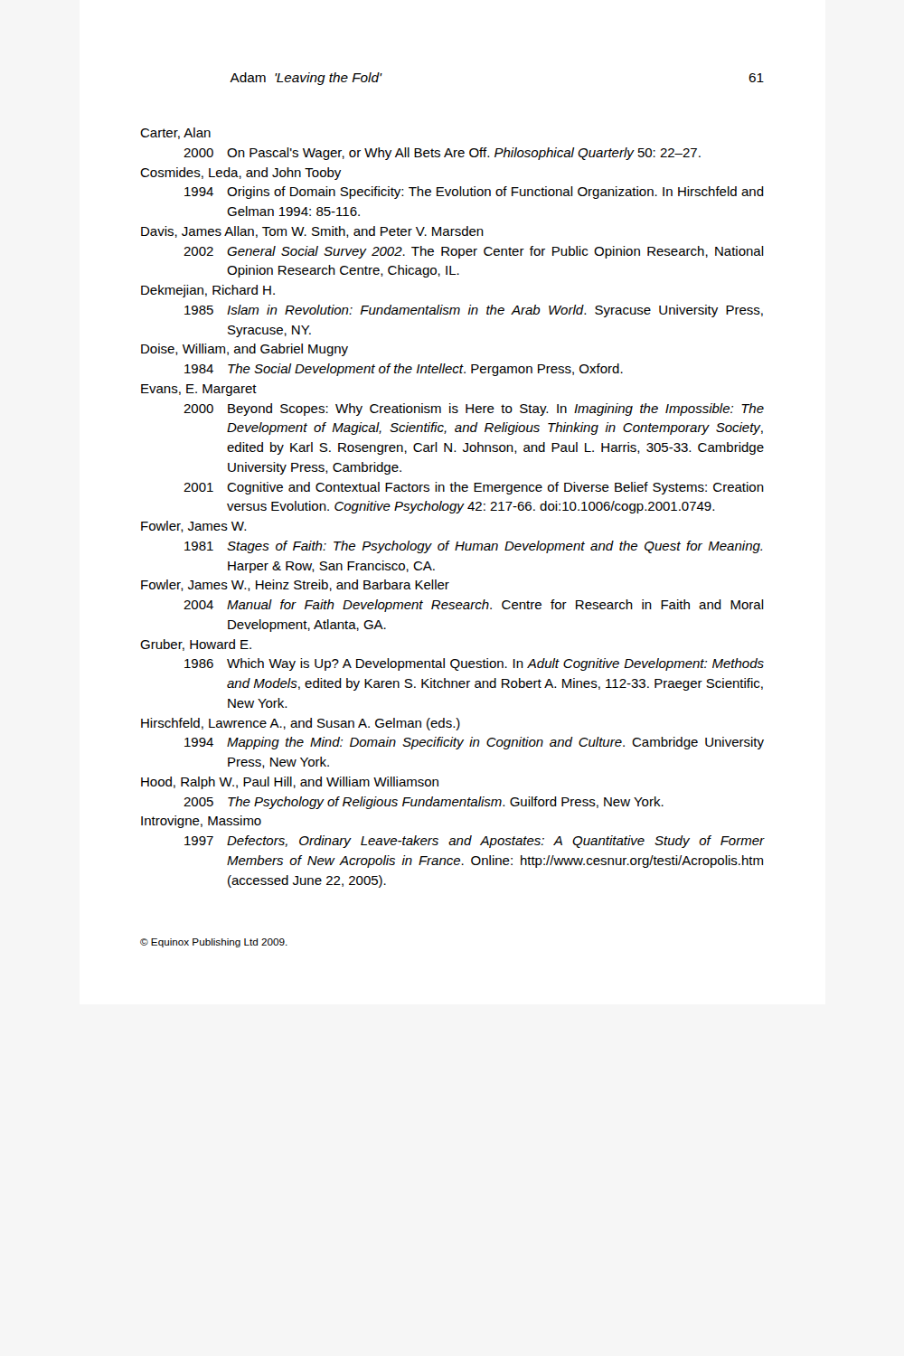Adam 'Leaving the Fold' 61
Carter, Alan
2000 On Pascal's Wager, or Why All Bets Are Off. Philosophical Quarterly 50: 22–27.
Cosmides, Leda, and John Tooby
1994 Origins of Domain Specificity: The Evolution of Functional Organization. In Hirschfeld and Gelman 1994: 85-116.
Davis, James Allan, Tom W. Smith, and Peter V. Marsden
2002 General Social Survey 2002. The Roper Center for Public Opinion Research, National Opinion Research Centre, Chicago, IL.
Dekmejian, Richard H.
1985 Islam in Revolution: Fundamentalism in the Arab World. Syracuse University Press, Syracuse, NY.
Doise, William, and Gabriel Mugny
1984 The Social Development of the Intellect. Pergamon Press, Oxford.
Evans, E. Margaret
2000 Beyond Scopes: Why Creationism is Here to Stay. In Imagining the Impossible: The Development of Magical, Scientific, and Religious Thinking in Contemporary Society, edited by Karl S. Rosengren, Carl N. Johnson, and Paul L. Harris, 305-33. Cambridge University Press, Cambridge.
2001 Cognitive and Contextual Factors in the Emergence of Diverse Belief Systems: Creation versus Evolution. Cognitive Psychology 42: 217-66. doi:10.1006/cogp.2001.0749.
Fowler, James W.
1981 Stages of Faith: The Psychology of Human Development and the Quest for Meaning. Harper & Row, San Francisco, CA.
Fowler, James W., Heinz Streib, and Barbara Keller
2004 Manual for Faith Development Research. Centre for Research in Faith and Moral Development, Atlanta, GA.
Gruber, Howard E.
1986 Which Way is Up? A Developmental Question. In Adult Cognitive Development: Methods and Models, edited by Karen S. Kitchner and Robert A. Mines, 112-33. Praeger Scientific, New York.
Hirschfeld, Lawrence A., and Susan A. Gelman (eds.)
1994 Mapping the Mind: Domain Specificity in Cognition and Culture. Cambridge University Press, New York.
Hood, Ralph W., Paul Hill, and William Williamson
2005 The Psychology of Religious Fundamentalism. Guilford Press, New York.
Introvigne, Massimo
1997 Defectors, Ordinary Leave-takers and Apostates: A Quantitative Study of Former Members of New Acropolis in France. Online: http://www.cesnur.org/testi/Acropolis.htm (accessed June 22, 2005).
© Equinox Publishing Ltd 2009.